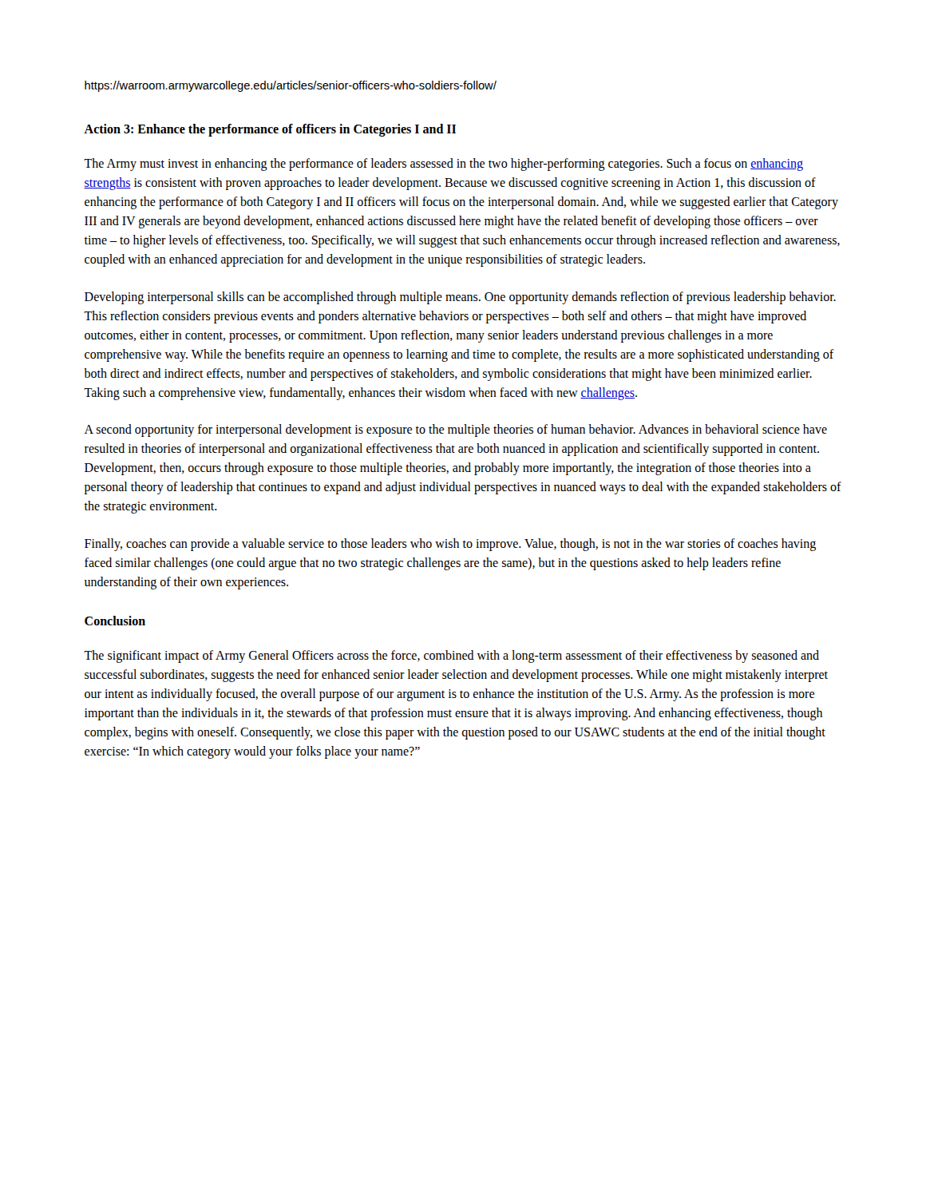https://warroom.armywarcollege.edu/articles/senior-officers-who-soldiers-follow/
Action 3: Enhance the performance of officers in Categories I and II
The Army must invest in enhancing the performance of leaders assessed in the two higher-performing categories. Such a focus on enhancing strengths is consistent with proven approaches to leader development. Because we discussed cognitive screening in Action 1, this discussion of enhancing the performance of both Category I and II officers will focus on the interpersonal domain. And, while we suggested earlier that Category III and IV generals are beyond development, enhanced actions discussed here might have the related benefit of developing those officers – over time – to higher levels of effectiveness, too. Specifically, we will suggest that such enhancements occur through increased reflection and awareness, coupled with an enhanced appreciation for and development in the unique responsibilities of strategic leaders.
Developing interpersonal skills can be accomplished through multiple means. One opportunity demands reflection of previous leadership behavior. This reflection considers previous events and ponders alternative behaviors or perspectives – both self and others – that might have improved outcomes, either in content, processes, or commitment. Upon reflection, many senior leaders understand previous challenges in a more comprehensive way. While the benefits require an openness to learning and time to complete, the results are a more sophisticated understanding of both direct and indirect effects, number and perspectives of stakeholders, and symbolic considerations that might have been minimized earlier. Taking such a comprehensive view, fundamentally, enhances their wisdom when faced with new challenges.
A second opportunity for interpersonal development is exposure to the multiple theories of human behavior. Advances in behavioral science have resulted in theories of interpersonal and organizational effectiveness that are both nuanced in application and scientifically supported in content. Development, then, occurs through exposure to those multiple theories, and probably more importantly, the integration of those theories into a personal theory of leadership that continues to expand and adjust individual perspectives in nuanced ways to deal with the expanded stakeholders of the strategic environment.
Finally, coaches can provide a valuable service to those leaders who wish to improve. Value, though, is not in the war stories of coaches having faced similar challenges (one could argue that no two strategic challenges are the same), but in the questions asked to help leaders refine understanding of their own experiences.
Conclusion
The significant impact of Army General Officers across the force, combined with a long-term assessment of their effectiveness by seasoned and successful subordinates, suggests the need for enhanced senior leader selection and development processes. While one might mistakenly interpret our intent as individually focused, the overall purpose of our argument is to enhance the institution of the U.S. Army. As the profession is more important than the individuals in it, the stewards of that profession must ensure that it is always improving. And enhancing effectiveness, though complex, begins with oneself. Consequently, we close this paper with the question posed to our USAWC students at the end of the initial thought exercise: “In which category would your folks place your name?”